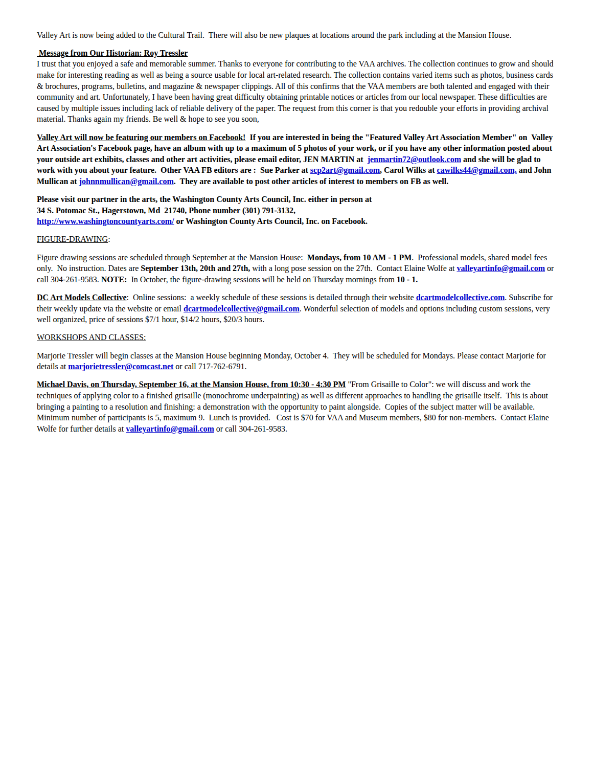Valley Art is now being added to the Cultural Trail. There will also be new plaques at locations around the park including at the Mansion House.
Message from Our Historian: Roy Tressler
I trust that you enjoyed a safe and memorable summer. Thanks to everyone for contributing to the VAA archives. The collection continues to grow and should make for interesting reading as well as being a source usable for local art-related research. The collection contains varied items such as photos, business cards & brochures, programs, bulletins, and magazine & newspaper clippings. All of this confirms that the VAA members are both talented and engaged with their community and art. Unfortunately, I have been having great difficulty obtaining printable notices or articles from our local newspaper. These difficulties are caused by multiple issues including lack of reliable delivery of the paper. The request from this corner is that you redouble your efforts in providing archival material. Thanks again my friends. Be well & hope to see you soon,
Valley Art will now be featuring our members on Facebook! If you are interested in being the "Featured Valley Art Association Member" on Valley Art Association's Facebook page, have an album with up to a maximum of 5 photos of your work, or if you have any other information posted about your outside art exhibits, classes and other art activities, please email editor, JEN MARTIN at jenmartin72@outlook.com and she will be glad to work with you about your feature. Other VAA FB editors are : Sue Parker at scp2art@gmail.com, Carol Wilks at cawilks44@gmail.com, and John Mullican at johnnmullican@gmail.com. They are available to post other articles of interest to members on FB as well.
Please visit our partner in the arts, the Washington County Arts Council, Inc. either in person at
34 S. Potomac St., Hagerstown, Md 21740, Phone number (301) 791-3132,
http://www.washingtoncountyarts.com/ or Washington County Arts Council, Inc. on Facebook.
FIGURE-DRAWING:
Figure drawing sessions are scheduled through September at the Mansion House: Mondays, from 10 AM - 1 PM. Professional models, shared model fees only. No instruction. Dates are September 13th, 20th and 27th, with a long pose session on the 27th. Contact Elaine Wolfe at valleyartinfo@gmail.com or call 304-261-9583. NOTE: In October, the figure-drawing sessions will be held on Thursday mornings from 10 - 1.
DC Art Models Collective: Online sessions: a weekly schedule of these sessions is detailed through their website dcartmodelcollective.com. Subscribe for their weekly update via the website or email dcartmodelcollective@gmail.com. Wonderful selection of models and options including custom sessions, very well organized, price of sessions $7/1 hour, $14/2 hours, $20/3 hours.
WORKSHOPS AND CLASSES:
Marjorie Tressler will begin classes at the Mansion House beginning Monday, October 4. They will be scheduled for Mondays. Please contact Marjorie for details at marjorietressler@comcast.net or call 717-762-6791.
Michael Davis, on Thursday, September 16, at the Mansion House, from 10:30 - 4:30 PM "From Grisaille to Color": we will discuss and work the techniques of applying color to a finished grisaille (monochrome underpainting) as well as different approaches to handling the grisaille itself. This is about bringing a painting to a resolution and finishing: a demonstration with the opportunity to paint alongside. Copies of the subject matter will be available. Minimum number of participants is 5, maximum 9. Lunch is provided. Cost is $70 for VAA and Museum members, $80 for non-members. Contact Elaine Wolfe for further details at valleyartinfo@gmail.com or call 304-261-9583.